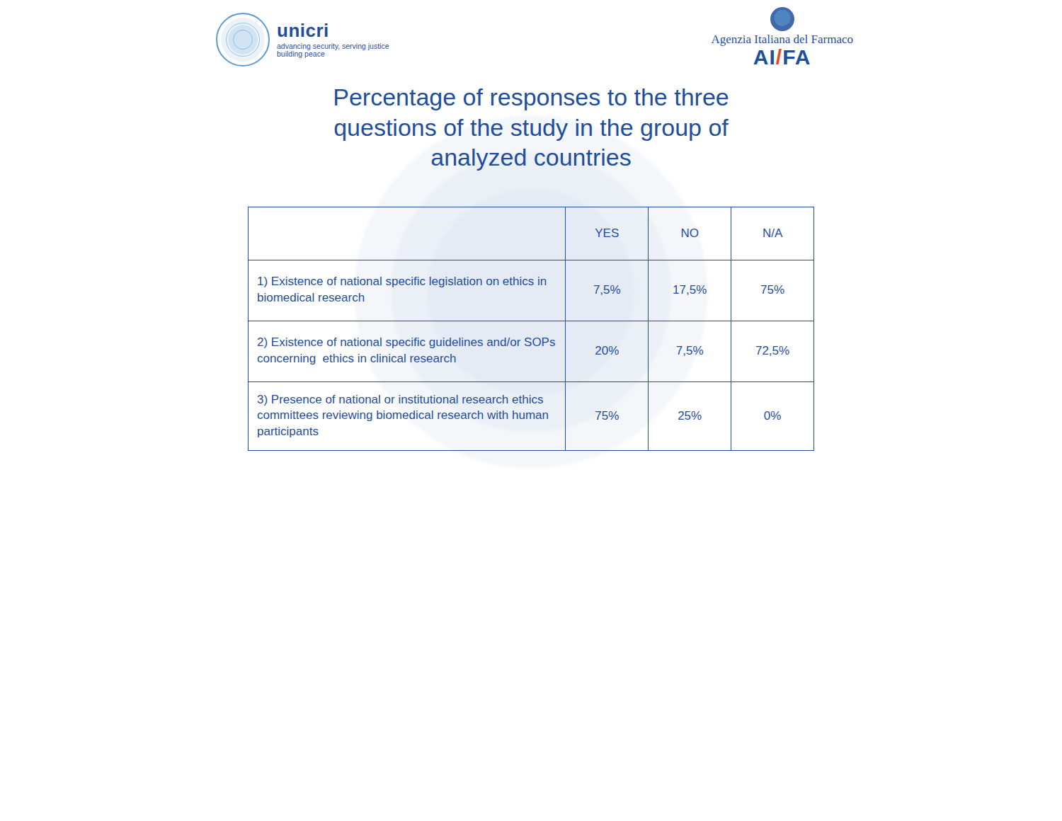unicri
advancing security, serving justice
building peace
Agenzia Italiana del Farmaco
AI/FA
Percentage of responses to the three
questions of the study in the group of
analyzed countries
| | YES | NO | N/A |
| --- | --- | --- | --- |
| 1) Existence of national specific legislation on ethics in biomedical research | 7,5% | 17,5% | 75% |
| 2) Existence of national specific guidelines and/or SOPs concerning ethics in clinical research | 20% | 7,5% | 72,5% |
| 3) Presence of national or institutional research ethics committees reviewing biomedical research with human participants | 75% | 25% | 0% |